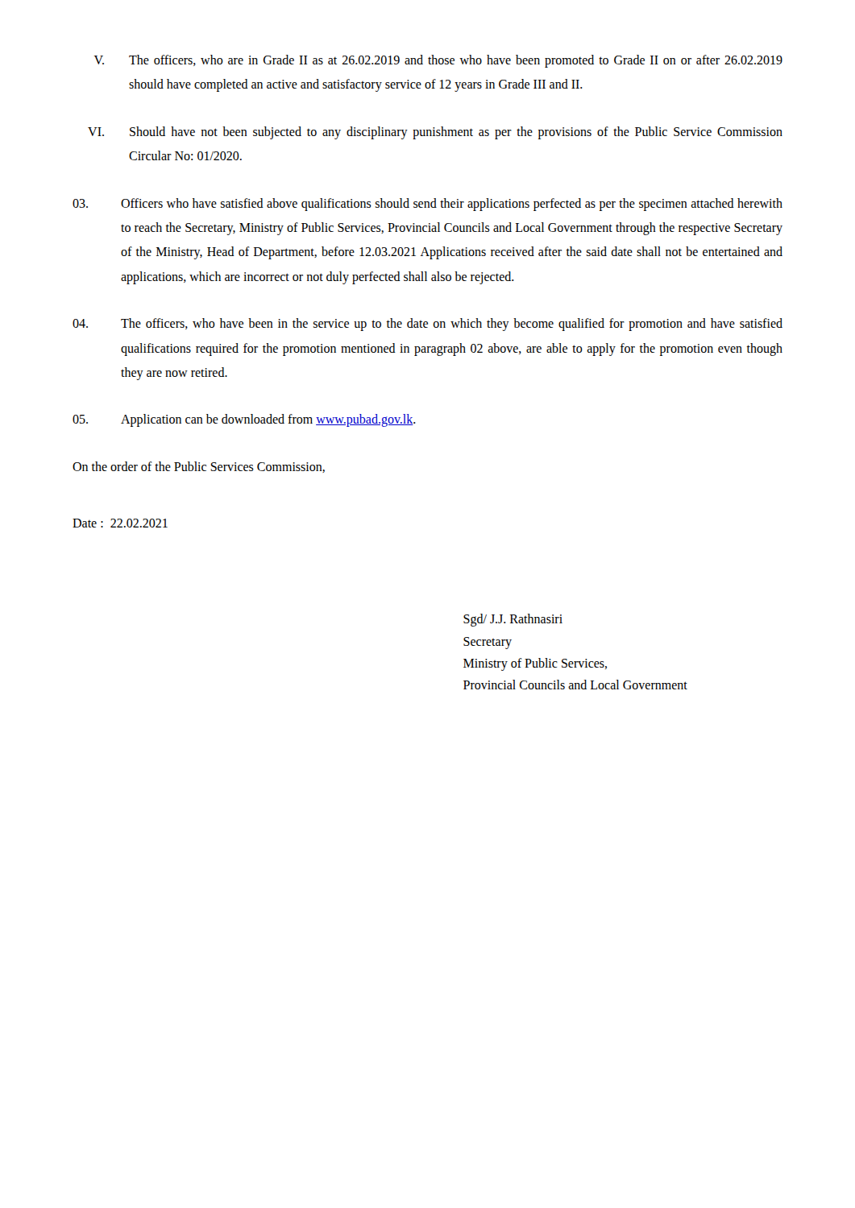V. The officers, who are in Grade II as at 26.02.2019 and those who have been promoted to Grade II on or after 26.02.2019 should have completed an active and satisfactory service of 12 years in Grade III and II.
VI. Should have not been subjected to any disciplinary punishment as per the provisions of the Public Service Commission Circular No: 01/2020.
03. Officers who have satisfied above qualifications should send their applications perfected as per the specimen attached herewith to reach the Secretary, Ministry of Public Services, Provincial Councils and Local Government through the respective Secretary of the Ministry, Head of Department, before 12.03.2021 Applications received after the said date shall not be entertained and applications, which are incorrect or not duly perfected shall also be rejected.
04. The officers, who have been in the service up to the date on which they become qualified for promotion and have satisfied qualifications required for the promotion mentioned in paragraph 02 above, are able to apply for the promotion even though they are now retired.
05. Application can be downloaded from www.pubad.gov.lk.
On the order of the Public Services Commission,
Date : 22.02.2021
Sgd/ J.J. Rathnasiri
Secretary
Ministry of Public Services,
Provincial Councils and Local Government